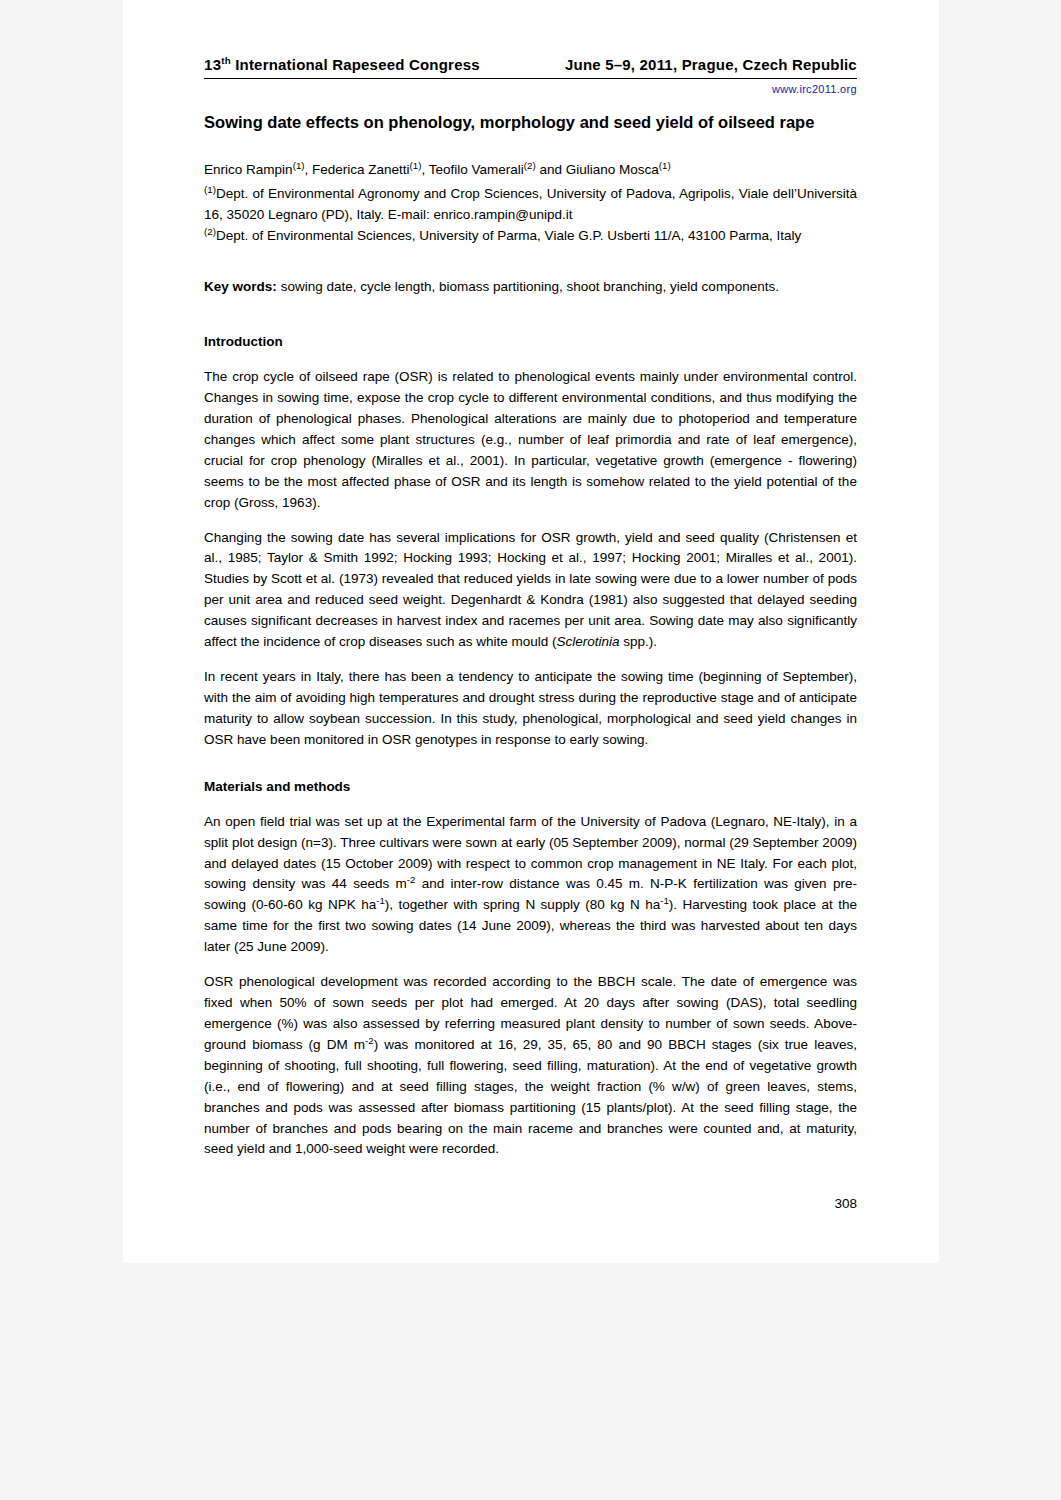13th International Rapeseed Congress June 5–9, 2011, Prague, Czech Republic
www.irc2011.org
Sowing date effects on phenology, morphology and seed yield of oilseed rape
Enrico Rampin(1), Federica Zanetti(1), Teofilo Vamerali(2) and Giuliano Mosca(1)
(1)Dept. of Environmental Agronomy and Crop Sciences, University of Padova, Agripolis, Viale dell’Università 16, 35020 Legnaro (PD), Italy. E-mail: enrico.rampin@unipd.it
(2)Dept. of Environmental Sciences, University of Parma, Viale G.P. Usberti 11/A, 43100 Parma, Italy
Key words: sowing date, cycle length, biomass partitioning, shoot branching, yield components.
Introduction
The crop cycle of oilseed rape (OSR) is related to phenological events mainly under environmental control. Changes in sowing time, expose the crop cycle to different environmental conditions, and thus modifying the duration of phenological phases. Phenological alterations are mainly due to photoperiod and temperature changes which affect some plant structures (e.g., number of leaf primordia and rate of leaf emergence), crucial for crop phenology (Miralles et al., 2001). In particular, vegetative growth (emergence - flowering) seems to be the most affected phase of OSR and its length is somehow related to the yield potential of the crop (Gross, 1963).
Changing the sowing date has several implications for OSR growth, yield and seed quality (Christensen et al., 1985; Taylor & Smith 1992; Hocking 1993; Hocking et al., 1997; Hocking 2001; Miralles et al., 2001). Studies by Scott et al. (1973) revealed that reduced yields in late sowing were due to a lower number of pods per unit area and reduced seed weight. Degenhardt & Kondra (1981) also suggested that delayed seeding causes significant decreases in harvest index and racemes per unit area. Sowing date may also significantly affect the incidence of crop diseases such as white mould (Sclerotinia spp.).
In recent years in Italy, there has been a tendency to anticipate the sowing time (beginning of September), with the aim of avoiding high temperatures and drought stress during the reproductive stage and of anticipate maturity to allow soybean succession. In this study, phenological, morphological and seed yield changes in OSR have been monitored in OSR genotypes in response to early sowing.
Materials and methods
An open field trial was set up at the Experimental farm of the University of Padova (Legnaro, NE-Italy), in a split plot design (n=3). Three cultivars were sown at early (05 September 2009), normal (29 September 2009) and delayed dates (15 October 2009) with respect to common crop management in NE Italy. For each plot, sowing density was 44 seeds m-2 and inter-row distance was 0.45 m. N-P-K fertilization was given pre-sowing (0-60-60 kg NPK ha-1), together with spring N supply (80 kg N ha-1). Harvesting took place at the same time for the first two sowing dates (14 June 2009), whereas the third was harvested about ten days later (25 June 2009).
OSR phenological development was recorded according to the BBCH scale. The date of emergence was fixed when 50% of sown seeds per plot had emerged. At 20 days after sowing (DAS), total seedling emergence (%) was also assessed by referring measured plant density to number of sown seeds. Above-ground biomass (g DM m-2) was monitored at 16, 29, 35, 65, 80 and 90 BBCH stages (six true leaves, beginning of shooting, full shooting, full flowering, seed filling, maturation). At the end of vegetative growth (i.e., end of flowering) and at seed filling stages, the weight fraction (% w/w) of green leaves, stems, branches and pods was assessed after biomass partitioning (15 plants/plot). At the seed filling stage, the number of branches and pods bearing on the main raceme and branches were counted and, at maturity, seed yield and 1,000-seed weight were recorded.
308